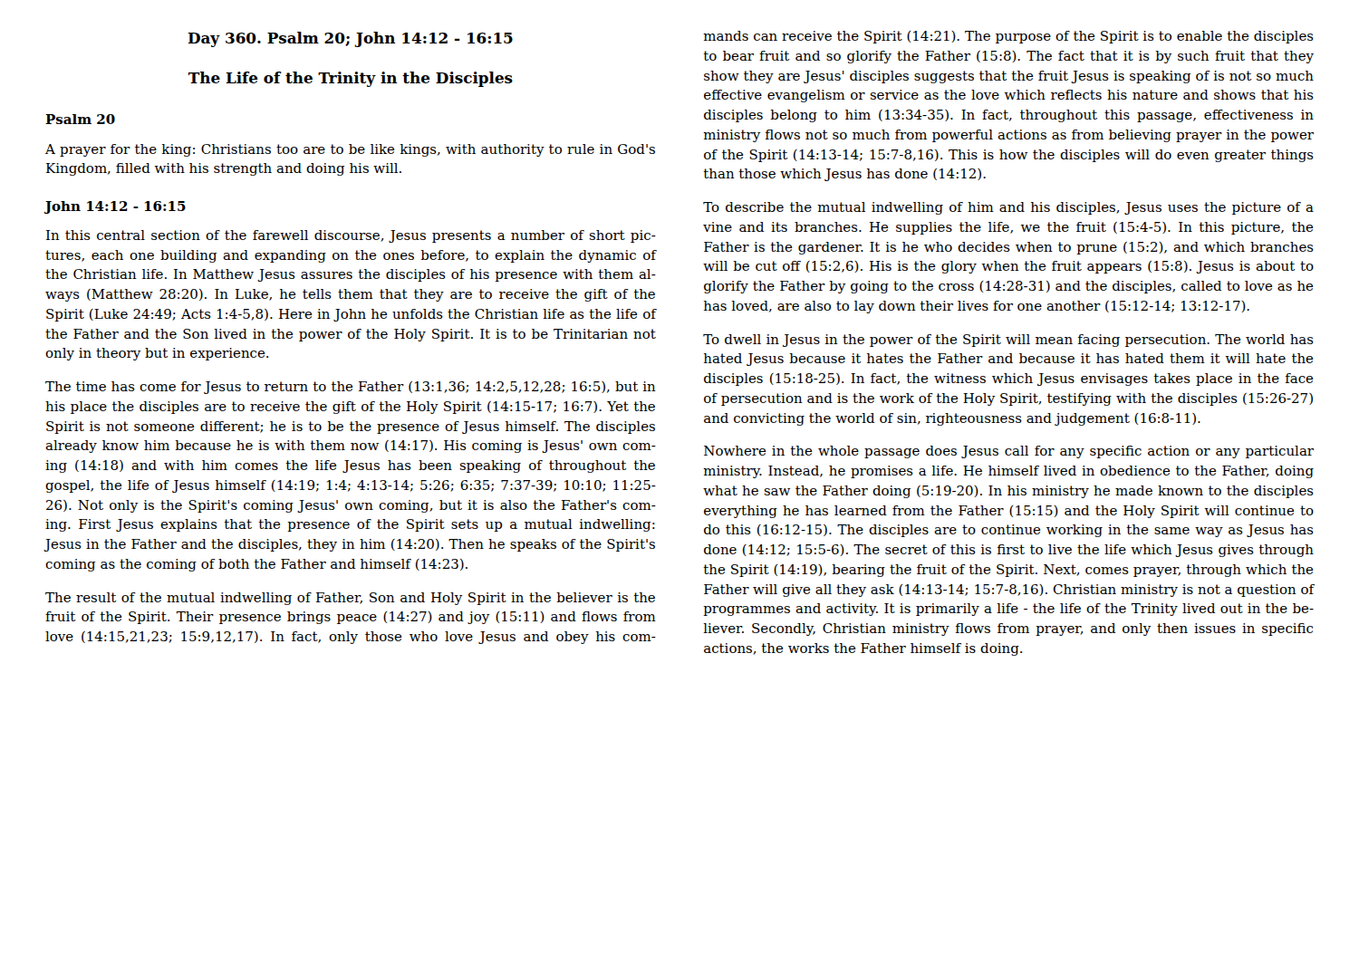Day 360. Psalm 20; John 14:12 - 16:15 The Life of the Trinity in the Disciples
Psalm 20
A prayer for the king: Christians too are to be like kings, with authority to rule in God's Kingdom, filled with his strength and doing his will.
John 14:12 - 16:15
In this central section of the farewell discourse, Jesus presents a number of short pictures, each one building and expanding on the ones before, to explain the dynamic of the Christian life. In Matthew Jesus assures the disciples of his presence with them always (Matthew 28:20). In Luke, he tells them that they are to receive the gift of the Spirit (Luke 24:49; Acts 1:4-5,8). Here in John he unfolds the Christian life as the life of the Father and the Son lived in the power of the Holy Spirit. It is to be Trinitarian not only in theory but in experience.
The time has come for Jesus to return to the Father (13:1,36; 14:2,5,12,28; 16:5), but in his place the disciples are to receive the gift of the Holy Spirit (14:15-17; 16:7). Yet the Spirit is not someone different; he is to be the presence of Jesus himself. The disciples already know him because he is with them now (14:17). His coming is Jesus' own coming (14:18) and with him comes the life Jesus has been speaking of throughout the gospel, the life of Jesus himself (14:19; 1:4; 4:13-14; 5:26; 6:35; 7:37-39; 10:10; 11:25-26). Not only is the Spirit's coming Jesus' own coming, but it is also the Father's coming. First Jesus explains that the presence of the Spirit sets up a mutual indwelling: Jesus in the Father and the disciples, they in him (14:20). Then he speaks of the Spirit's coming as the coming of both the Father and himself (14:23).
The result of the mutual indwelling of Father, Son and Holy Spirit in the believer is the fruit of the Spirit. Their presence brings peace (14:27) and joy (15:11) and flows from love (14:15,21,23; 15:9,12,17). In fact, only those who love Jesus and obey his commands can receive the Spirit (14:21). The purpose of the Spirit is to enable the disciples to bear fruit and so glorify the Father (15:8). The fact that it is by such fruit that they show they are Jesus' disciples suggests that the fruit Jesus is speaking of is not so much effective evangelism or service as the love which reflects his nature and shows that his disciples belong to him (13:34-35). In fact, throughout this passage, effectiveness in ministry flows not so much from powerful actions as from believing prayer in the power of the Spirit (14:13-14; 15:7-8,16). This is how the disciples will do even greater things than those which Jesus has done (14:12).
To describe the mutual indwelling of him and his disciples, Jesus uses the picture of a vine and its branches. He supplies the life, we the fruit (15:4-5). In this picture, the Father is the gardener. It is he who decides when to prune (15:2), and which branches will be cut off (15:2,6). His is the glory when the fruit appears (15:8). Jesus is about to glorify the Father by going to the cross (14:28-31) and the disciples, called to love as he has loved, are also to lay down their lives for one another (15:12-14; 13:12-17).
To dwell in Jesus in the power of the Spirit will mean facing persecution. The world has hated Jesus because it hates the Father and because it has hated them it will hate the disciples (15:18-25). In fact, the witness which Jesus envisages takes place in the face of persecution and is the work of the Holy Spirit, testifying with the disciples (15:26-27) and convicting the world of sin, righteousness and judgement (16:8-11).
Nowhere in the whole passage does Jesus call for any specific action or any particular ministry. Instead, he promises a life. He himself lived in obedience to the Father, doing what he saw the Father doing (5:19-20). In his ministry he made known to the disciples everything he has learned from the Father (15:15) and the Holy Spirit will continue to do this (16:12-15). The disciples are to continue working in the same way as Jesus has done (14:12; 15:5-6). The secret of this is first to live the life which Jesus gives through the Spirit (14:19), bearing the fruit of the Spirit. Next, comes prayer, through which the Father will give all they ask (14:13-14; 15:7-8,16). Christian ministry is not a question of programmes and activity. It is primarily a life - the life of the Trinity lived out in the believer. Secondly, Christian ministry flows from prayer, and only then issues in specific actions, the works the Father himself is doing.